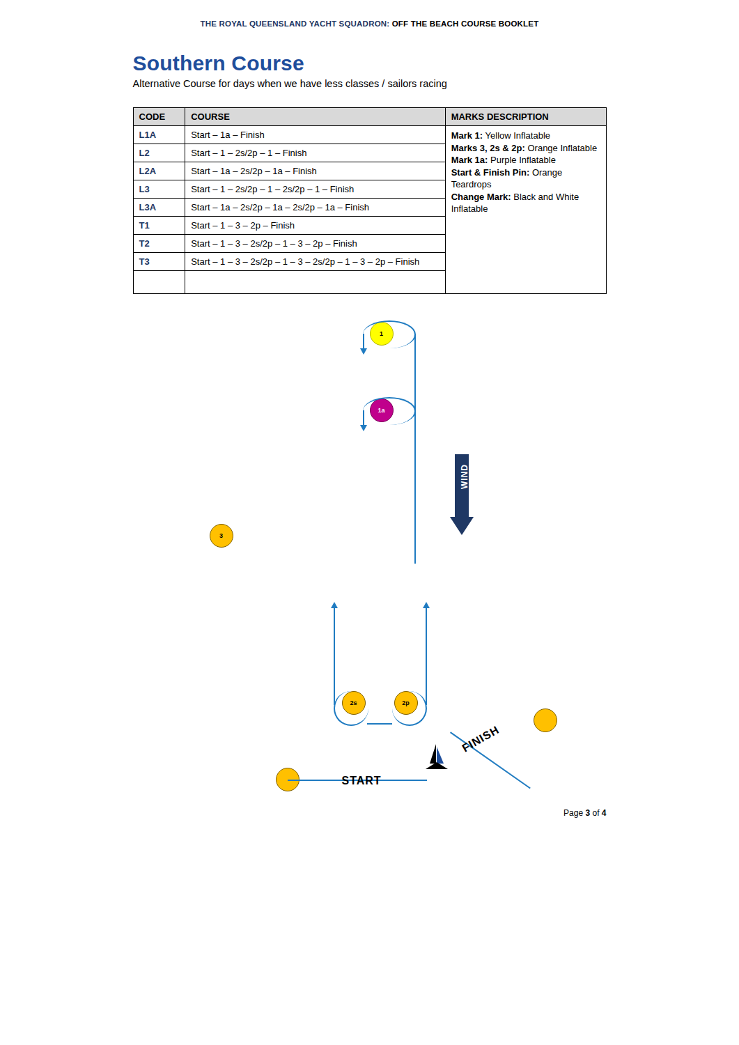THE ROYAL QUEENSLAND YACHT SQUADRON: OFF THE BEACH COURSE BOOKLET
Southern Course
Alternative Course for days when we have less classes / sailors racing
| CODE | COURSE | MARKS DESCRIPTION |
| --- | --- | --- |
| L1A | Start – 1a – Finish | Mark 1: Yellow Inflatable Marks 3, 2s & 2p: Orange Inflatable Mark 1a: Purple Inflatable Start & Finish Pin: Orange Teardrops Change Mark: Black and White Inflatable |
| L2 | Start – 1 – 2s/2p – 1 – Finish |
| L2A | Start – 1a – 2s/2p – 1a – Finish |
| L3 | Start – 1 – 2s/2p – 1 – 2s/2p – 1 – Finish |
| L3A | Start – 1a – 2s/2p – 1a – 2s/2p – 1a – Finish |
| T1 | Start – 1 – 3 – 2p – Finish |
| T2 | Start – 1 – 3 – 2s/2p – 1 – 3 – 2p – Finish |
| T3 | Start – 1 – 3 – 2s/2p – 1 – 3 – 2s/2p – 1 – 3 – 2p – Finish |
1
1a
3
2s
2p
WIND
START
FINISH
Page 3 of 4